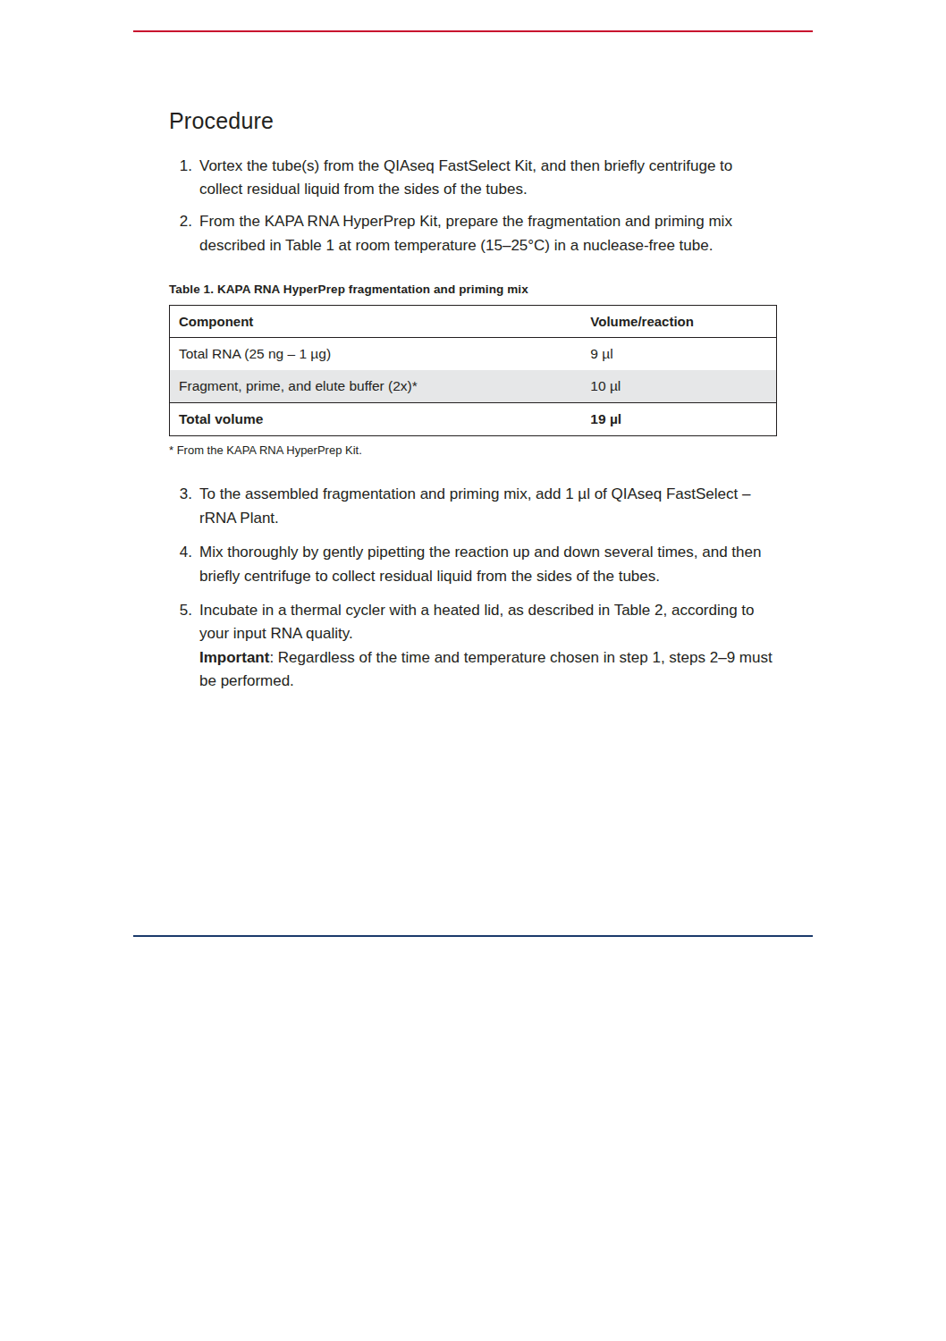Procedure
Vortex the tube(s) from the QIAseq FastSelect Kit, and then briefly centrifuge to collect residual liquid from the sides of the tubes.
From the KAPA RNA HyperPrep Kit, prepare the fragmentation and priming mix described in Table 1 at room temperature (15–25°C) in a nuclease-free tube.
Table 1. KAPA RNA HyperPrep fragmentation and priming mix
| Component | Volume/reaction |
| --- | --- |
| Total RNA (25 ng – 1 µg) | 9 µl |
| Fragment, prime, and elute buffer (2x)* | 10 µl |
| Total volume | 19 µl |
* From the KAPA RNA HyperPrep Kit.
To the assembled fragmentation and priming mix, add 1 µl of QIAseq FastSelect –rRNA Plant.
Mix thoroughly by gently pipetting the reaction up and down several times, and then briefly centrifuge to collect residual liquid from the sides of the tubes.
Incubate in a thermal cycler with a heated lid, as described in Table 2, according to your input RNA quality.
Important: Regardless of the time and temperature chosen in step 1, steps 2–9 must be performed.